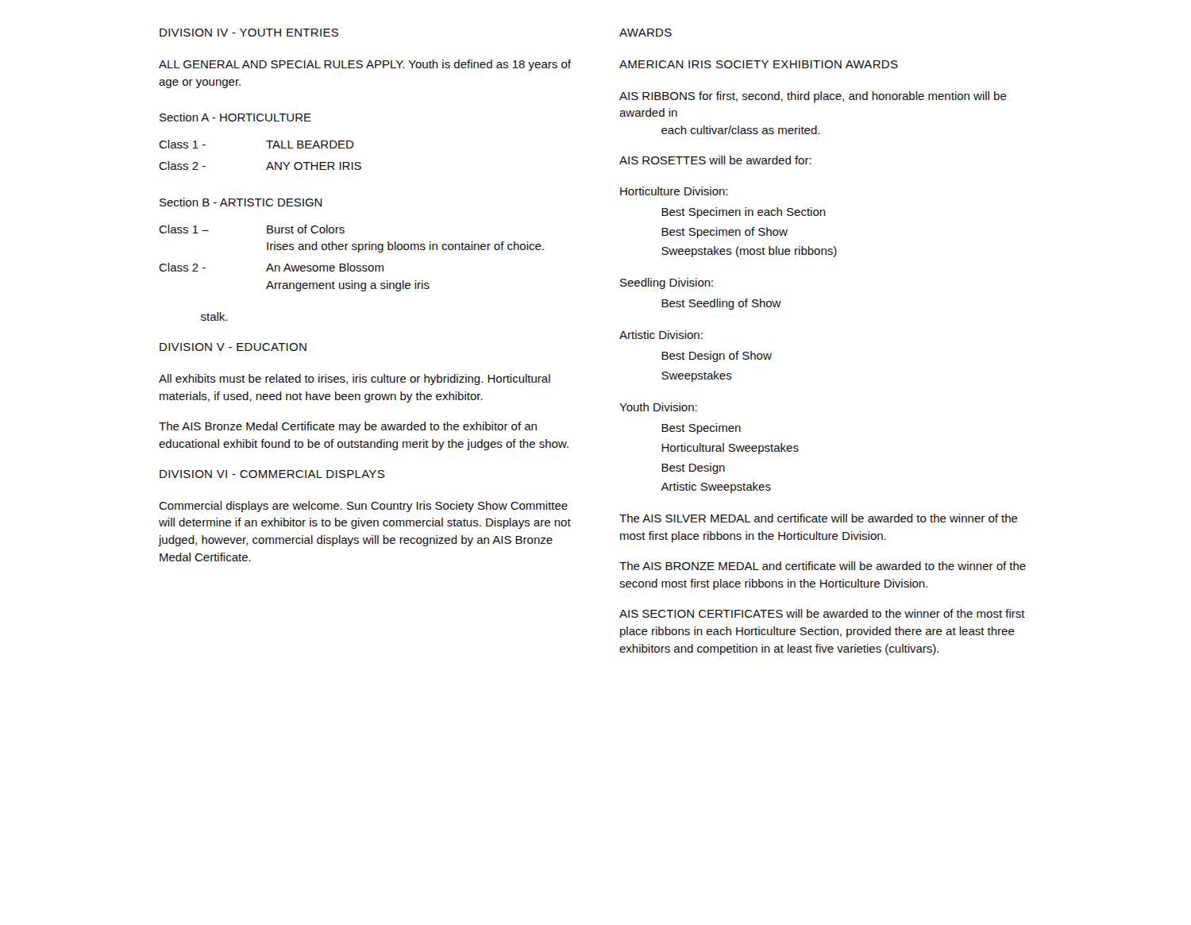Division IV - Youth Entries
ALL GENERAL AND SPECIAL RULES APPLY. Youth is defined as 18 years of age or younger.
Section A - HORTICULTURE
Class 1 -
TALL BEARDED
Class 2 -
ANY OTHER IRIS
Section B - ARTISTIC DESIGN
Class 1 –
Burst of Colors Irises and other spring blooms in container of choice.
Class 2 -
An Awesome Blossom Arrangement using a single iris
stalk.
Division V - Education
All exhibits must be related to irises, iris culture or hybridizing. Horticultural materials, if used, need not have been grown by the exhibitor.
The AIS Bronze Medal Certificate may be awarded to the exhibitor of an educational exhibit found to be of outstanding merit by the judges of the show.
Division VI - Commercial Displays
Commercial displays are welcome. Sun Country Iris Society Show Committee will determine if an exhibitor is to be given commercial status. Displays are not judged, however, commercial displays will be recognized by an AIS Bronze Medal Certificate.
Awards
American Iris Society Exhibition Awards
AIS RIBBONS for first, second, third place, and honorable mention will be awarded in
each cultivar/class as merited.
AIS ROSETTES will be awarded for:
Horticulture Division:
Best Specimen in each Section
Best Specimen of Show
Sweepstakes (most blue ribbons)
Seedling Division:
Best Seedling of Show
Artistic Division:
Best Design of Show
Sweepstakes
Youth Division:
Best Specimen
Horticultural Sweepstakes
Best Design
Artistic Sweepstakes
The AIS SILVER MEDAL and certificate will be awarded to the winner of the most first place ribbons in the Horticulture Division.
The AIS BRONZE MEDAL and certificate will be awarded to the winner of the second most first place ribbons in the Horticulture Division.
AIS SECTION CERTIFICATES will be awarded to the winner of the most first place ribbons in each Horticulture Section, provided there are at least three exhibitors and competition in at least five varieties (cultivars).